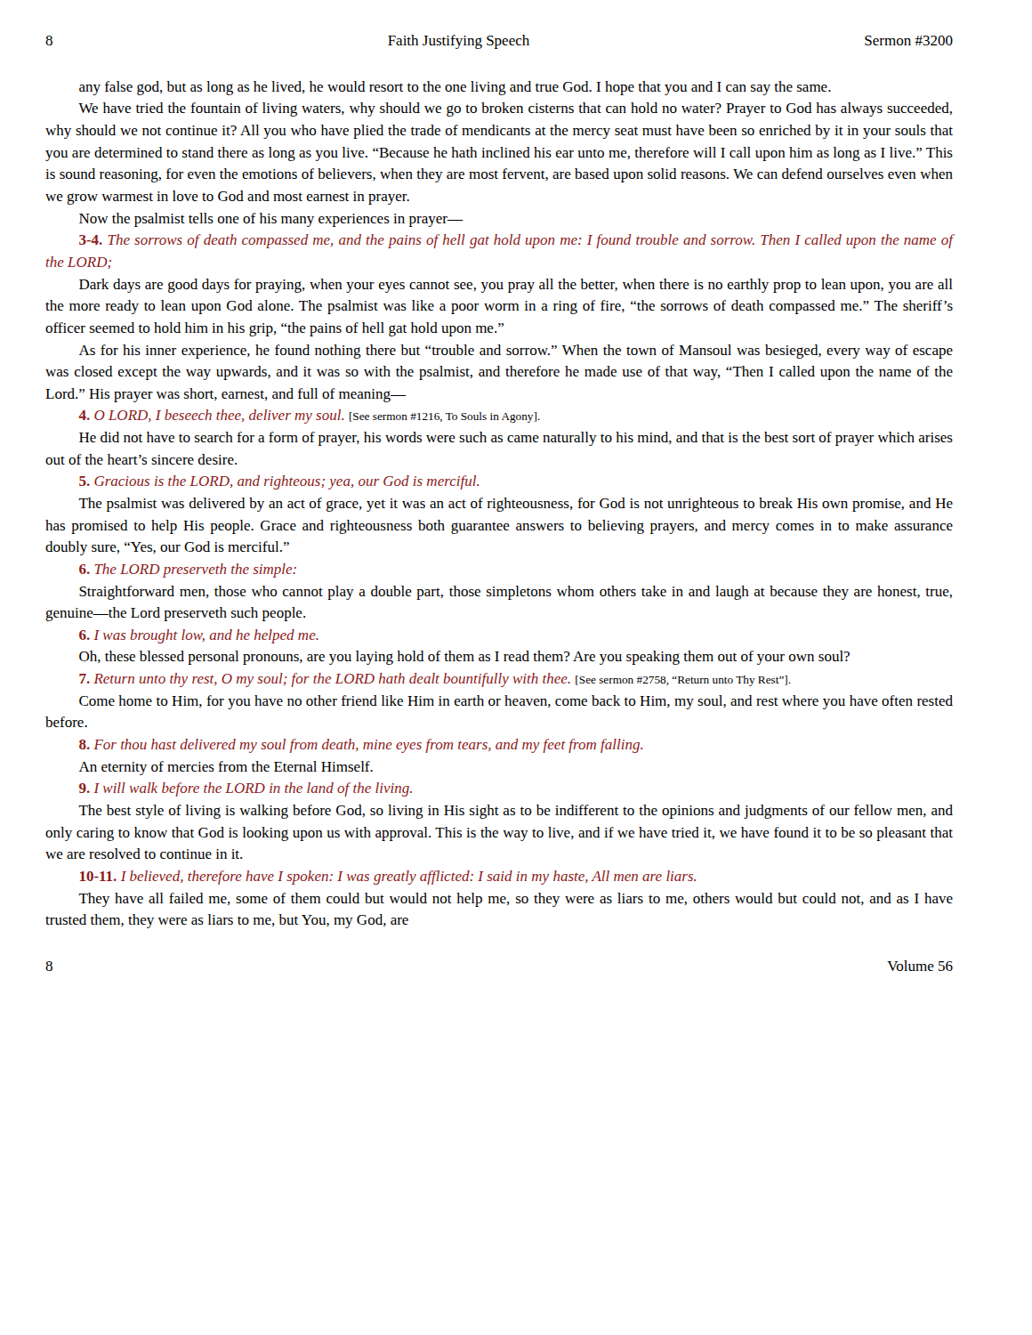8 Faith Justifying Speech Sermon #3200
any false god, but as long as he lived, he would resort to the one living and true God. I hope that you and I can say the same.
We have tried the fountain of living waters, why should we go to broken cisterns that can hold no water? Prayer to God has always succeeded, why should we not continue it? All you who have plied the trade of mendicants at the mercy seat must have been so enriched by it in your souls that you are determined to stand there as long as you live. “Because he hath inclined his ear unto me, therefore will I call upon him as long as I live.” This is sound reasoning, for even the emotions of believers, when they are most fervent, are based upon solid reasons. We can defend ourselves even when we grow warmest in love to God and most earnest in prayer.
Now the psalmist tells one of his many experiences in prayer—
3-4. The sorrows of death compassed me, and the pains of hell gat hold upon me: I found trouble and sorrow. Then I called upon the name of the LORD;
Dark days are good days for praying, when your eyes cannot see, you pray all the better, when there is no earthly prop to lean upon, you are all the more ready to lean upon God alone. The psalmist was like a poor worm in a ring of fire, “the sorrows of death compassed me.” The sheriff’s officer seemed to hold him in his grip, “the pains of hell gat hold upon me.”
As for his inner experience, he found nothing there but “trouble and sorrow.” When the town of Mansoul was besieged, every way of escape was closed except the way upwards, and it was so with the psalmist, and therefore he made use of that way, “Then I called upon the name of the Lord.” His prayer was short, earnest, and full of meaning—
4. O LORD, I beseech thee, deliver my soul. [See sermon #1216, To Souls in Agony].
He did not have to search for a form of prayer, his words were such as came naturally to his mind, and that is the best sort of prayer which arises out of the heart’s sincere desire.
5. Gracious is the LORD, and righteous; yea, our God is merciful.
The psalmist was delivered by an act of grace, yet it was an act of righteousness, for God is not unrighteous to break His own promise, and He has promised to help His people. Grace and righteousness both guarantee answers to believing prayers, and mercy comes in to make assurance doubly sure, “Yes, our God is merciful.”
6. The LORD preserveth the simple:
Straightforward men, those who cannot play a double part, those simpletons whom others take in and laugh at because they are honest, true, genuine—the Lord preserveth such people.
6. I was brought low, and he helped me.
Oh, these blessed personal pronouns, are you laying hold of them as I read them? Are you speaking them out of your own soul?
7. Return unto thy rest, O my soul; for the LORD hath dealt bountifully with thee. [See sermon #2758, “Return unto Thy Rest”].
Come home to Him, for you have no other friend like Him in earth or heaven, come back to Him, my soul, and rest where you have often rested before.
8. For thou hast delivered my soul from death, mine eyes from tears, and my feet from falling.
An eternity of mercies from the Eternal Himself.
9. I will walk before the LORD in the land of the living.
The best style of living is walking before God, so living in His sight as to be indifferent to the opinions and judgments of our fellow men, and only caring to know that God is looking upon us with approval. This is the way to live, and if we have tried it, we have found it to be so pleasant that we are resolved to continue in it.
10-11. I believed, therefore have I spoken: I was greatly afflicted: I said in my haste, All men are liars.
They have all failed me, some of them could but would not help me, so they were as liars to me, others would but could not, and as I have trusted them, they were as liars to me, but You, my God, are
8 Volume 56